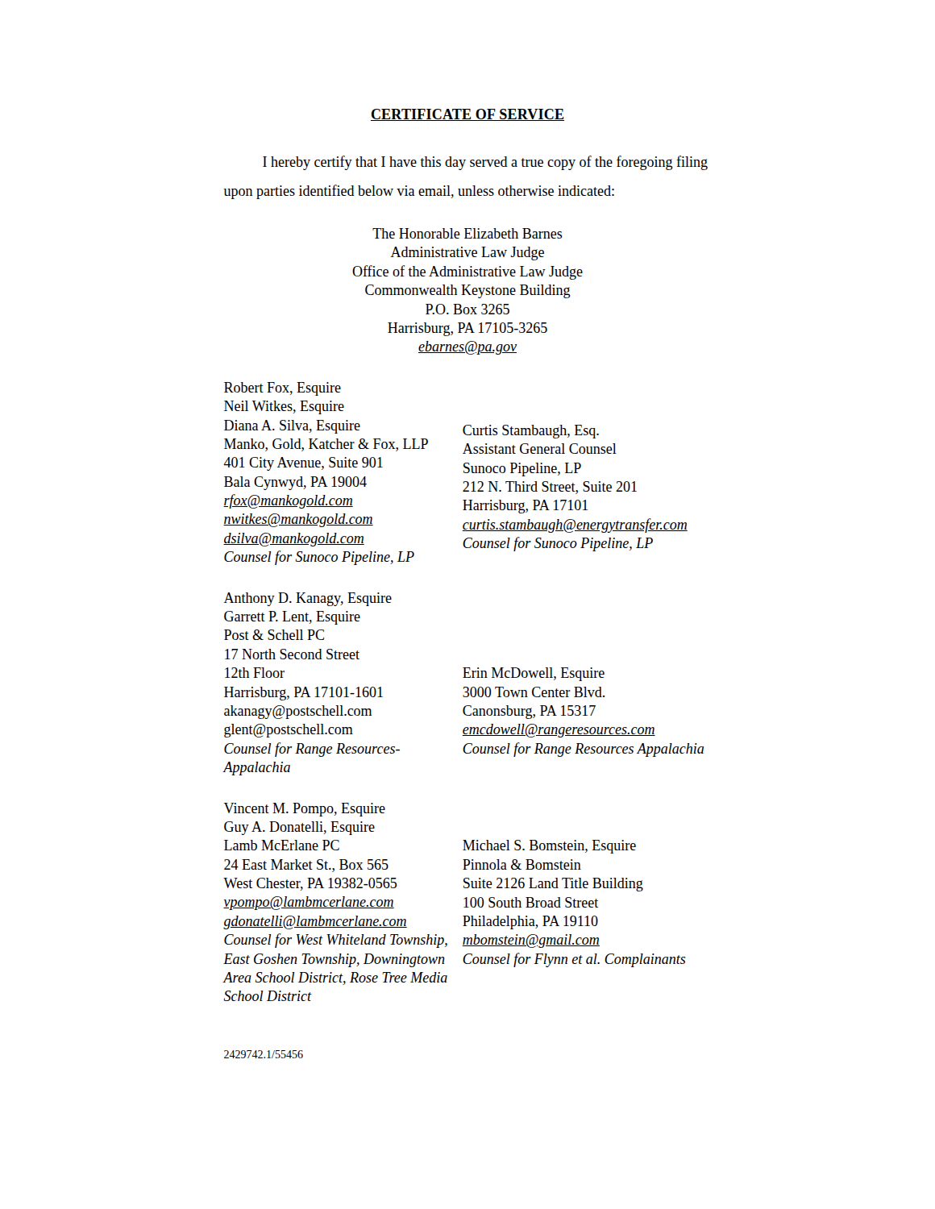CERTIFICATE OF SERVICE
I hereby certify that I have this day served a true copy of the foregoing filing upon parties identified below via email, unless otherwise indicated:
The Honorable Elizabeth Barnes
Administrative Law Judge
Office of the Administrative Law Judge
Commonwealth Keystone Building
P.O. Box 3265
Harrisburg, PA 17105-3265
ebarnes@pa.gov
| Robert Fox, Esquire Neil Witkes, Esquire Diana A. Silva, Esquire Manko, Gold, Katcher & Fox, LLP 401 City Avenue, Suite 901 Bala Cynwyd, PA 19004 rfox@mankogold.com nwitkes@mankogold.com dsilva@mankogold.com Counsel for Sunoco Pipeline, LP | Curtis Stambaugh, Esq. Assistant General Counsel Sunoco Pipeline, LP 212 N. Third Street, Suite 201 Harrisburg, PA 17101 curtis.stambaugh@energytransfer.com Counsel for Sunoco Pipeline, LP |
| Anthony D. Kanagy, Esquire Garrett P. Lent, Esquire Post & Schell PC 17 North Second Street 12th Floor Harrisburg, PA 17101-1601 akanagy@postschell.com glent@postschell.com Counsel for Range Resources- Appalachia | Erin McDowell, Esquire 3000 Town Center Blvd. Canonsburg, PA 15317 emcdowell@rangeresources.com Counsel for Range Resources Appalachia |
| Vincent M. Pompo, Esquire Guy A. Donatelli, Esquire Lamb McErlane PC 24 East Market St., Box 565 West Chester, PA 19382-0565 vpompo@lambmcerlane.com gdonatelli@lambmcerlane.com Counsel for West Whiteland Township, East Goshen Township, Downingtown Area School District, Rose Tree Media School District | Michael S. Bomstein, Esquire Pinnola & Bomstein Suite 2126 Land Title Building 100 South Broad Street Philadelphia, PA 19110 mbomstein@gmail.com Counsel for Flynn et al. Complainants |
2429742.1/55456